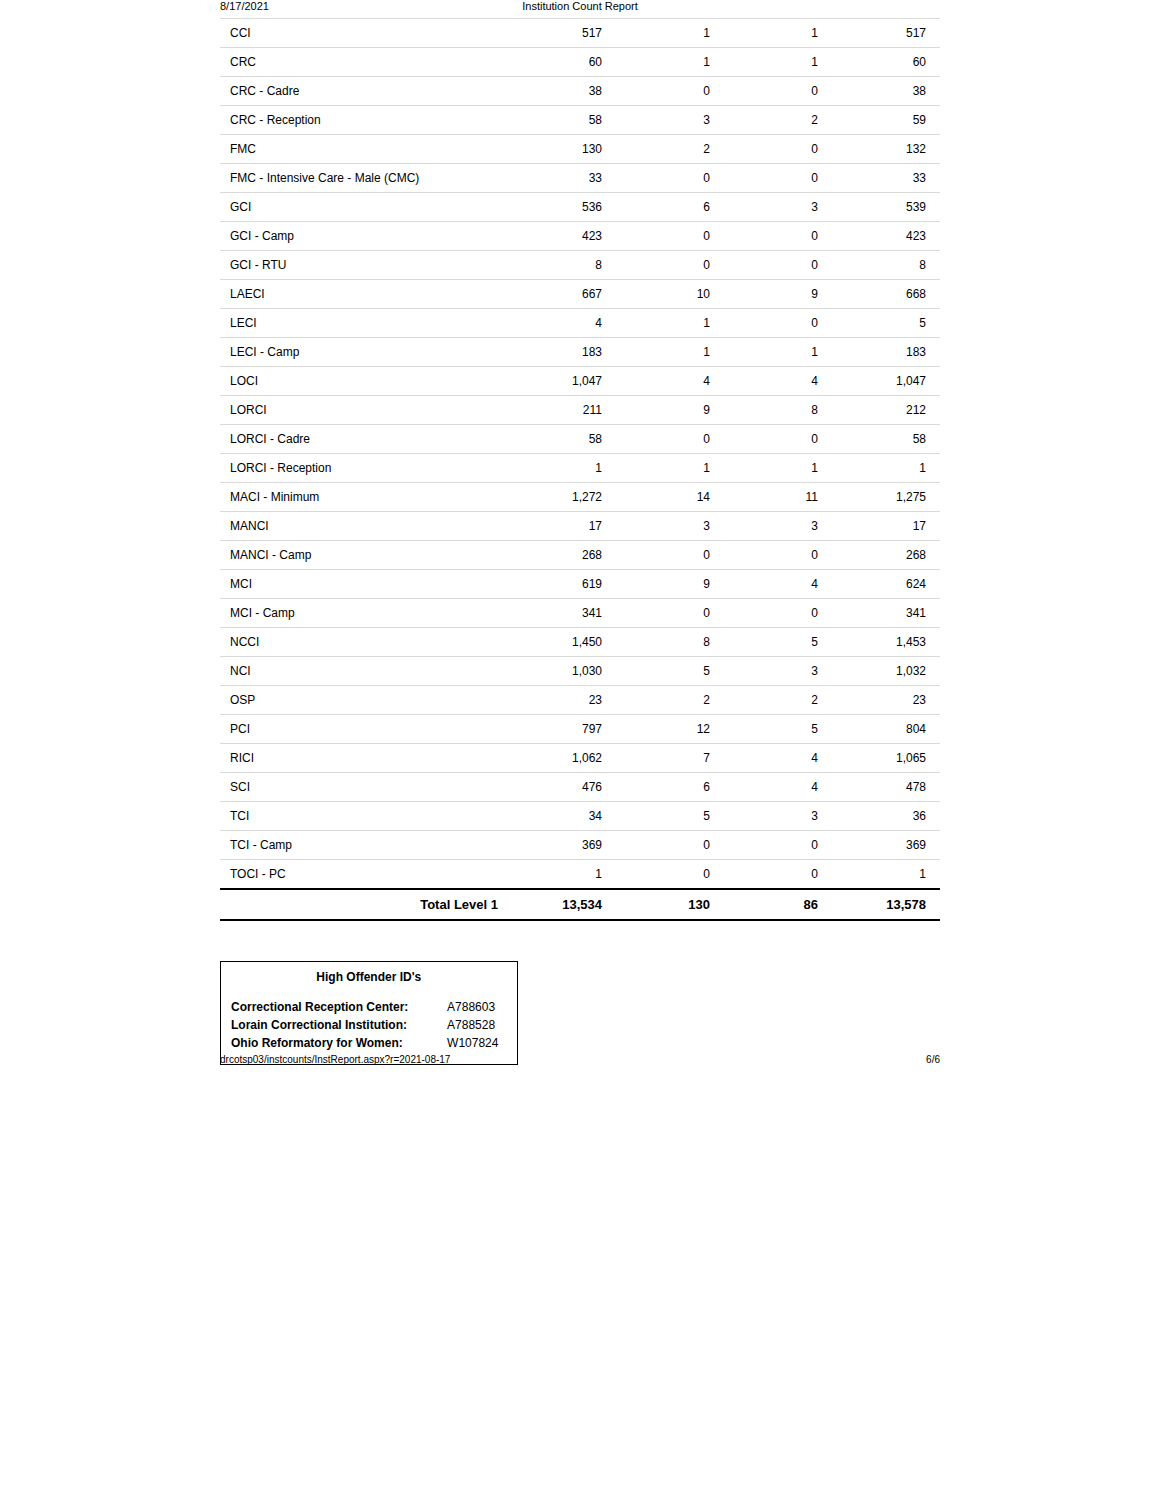8/17/2021
Institution Count Report
| CCI | 517 | 1 | 1 | 517 |
| CRC | 60 | 1 | 1 | 60 |
| CRC - Cadre | 38 | 0 | 0 | 38 |
| CRC - Reception | 58 | 3 | 2 | 59 |
| FMC | 130 | 2 | 0 | 132 |
| FMC - Intensive Care - Male (CMC) | 33 | 0 | 0 | 33 |
| GCI | 536 | 6 | 3 | 539 |
| GCI - Camp | 423 | 0 | 0 | 423 |
| GCI - RTU | 8 | 0 | 0 | 8 |
| LAECI | 667 | 10 | 9 | 668 |
| LECI | 4 | 1 | 0 | 5 |
| LECI - Camp | 183 | 1 | 1 | 183 |
| LOCI | 1,047 | 4 | 4 | 1,047 |
| LORCI | 211 | 9 | 8 | 212 |
| LORCI - Cadre | 58 | 0 | 0 | 58 |
| LORCI - Reception | 1 | 1 | 1 | 1 |
| MACI - Minimum | 1,272 | 14 | 11 | 1,275 |
| MANCI | 17 | 3 | 3 | 17 |
| MANCI - Camp | 268 | 0 | 0 | 268 |
| MCI | 619 | 9 | 4 | 624 |
| MCI - Camp | 341 | 0 | 0 | 341 |
| NCCI | 1,450 | 8 | 5 | 1,453 |
| NCI | 1,030 | 5 | 3 | 1,032 |
| OSP | 23 | 2 | 2 | 23 |
| PCI | 797 | 12 | 5 | 804 |
| RICI | 1,062 | 7 | 4 | 1,065 |
| SCI | 476 | 6 | 4 | 478 |
| TCI | 34 | 5 | 3 | 36 |
| TCI - Camp | 369 | 0 | 0 | 369 |
| TOCI - PC | 1 | 0 | 0 | 1 |
| Total Level 1 | 13,534 | 130 | 86 | 13,578 |
High Offender ID's
| Correctional Reception Center: | A788603 |
| Lorain Correctional Institution: | A788528 |
| Ohio Reformatory for Women: | W107824 |
drcotsp03/instcounts/InstReport.aspx?r=2021-08-17
6/6